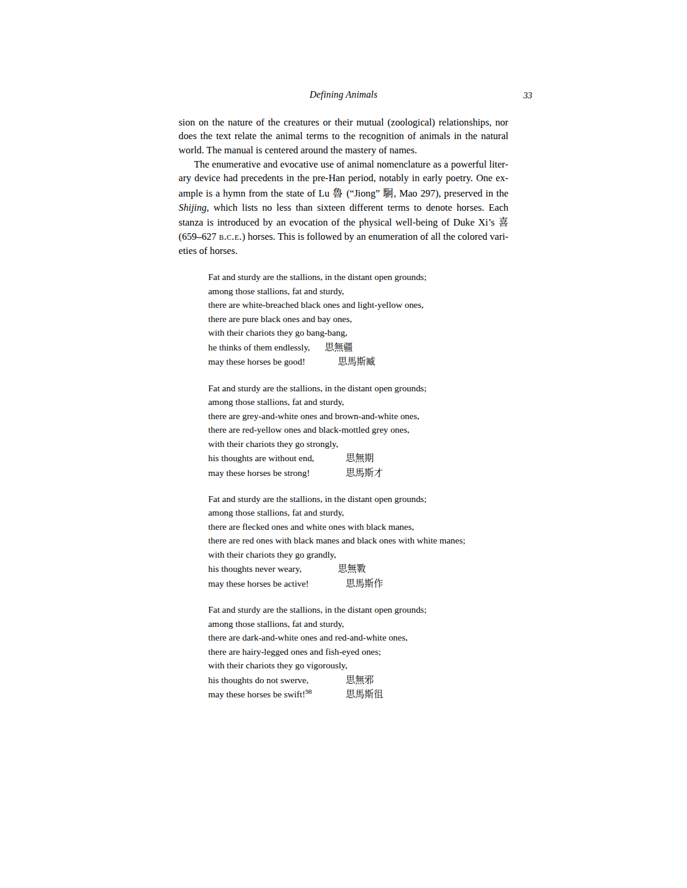Defining Animals
33
sion on the nature of the creatures or their mutual (zoological) relationships, nor does the text relate the animal terms to the recognition of animals in the natural world. The manual is centered around the mastery of names.
The enumerative and evocative use of animal nomenclature as a powerful literary device had precedents in the pre-Han period, notably in early poetry. One example is a hymn from the state of Lu 魯 (“Jiong” 駉, Mao 297), preserved in the Shijing, which lists no less than sixteen different terms to denote horses. Each stanza is introduced by an evocation of the physical well-being of Duke Xi’s 喜 (659–627 b.c.e.) horses. This is followed by an enumeration of all the colored varieties of horses.
Fat and sturdy are the stallions, in the distant open grounds;
among those stallions, fat and sturdy,
there are white-breached black ones and light-yellow ones,
there are pure black ones and bay ones,
with their chariots they go bang-bang,
he thinks of them endlessly, 思無疆
may these horses be good!思馬斯臧
Fat and sturdy are the stallions, in the distant open grounds;
among those stallions, fat and sturdy,
there are grey-and-white ones and brown-and-white ones,
there are red-yellow ones and black-mottled grey ones,
with their chariots they go strongly,
his thoughts are without end, 思無期
may these horses be strong!思馬斯才
Fat and sturdy are the stallions, in the distant open grounds;
among those stallions, fat and sturdy,
there are flecked ones and white ones with black manes,
there are red ones with black manes and black ones with white manes;
with their chariots they go grandly,
his thoughts never weary, 思無斁
may these horses be active!思馬斯作
Fat and sturdy are the stallions, in the distant open grounds;
among those stallions, fat and sturdy,
there are dark-and-white ones and red-and-white ones,
there are hairy-legged ones and fish-eyed ones;
with their chariots they go vigorously,
his thoughts do not swerve, 思無邪
may these horses be swift!98 思馬斯徂